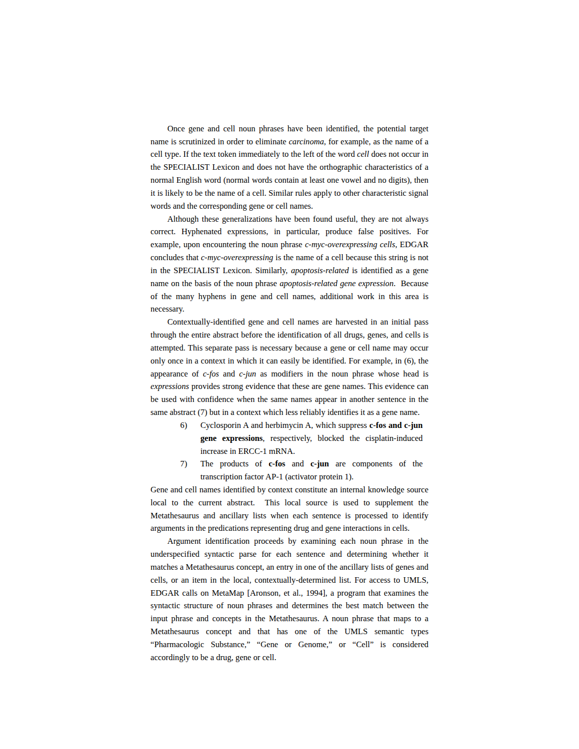Once gene and cell noun phrases have been identified, the potential target name is scrutinized in order to eliminate carcinoma, for example, as the name of a cell type. If the text token immediately to the left of the word cell does not occur in the SPECIALIST Lexicon and does not have the orthographic characteristics of a normal English word (normal words contain at least one vowel and no digits), then it is likely to be the name of a cell. Similar rules apply to other characteristic signal words and the corresponding gene or cell names.
Although these generalizations have been found useful, they are not always correct. Hyphenated expressions, in particular, produce false positives. For example, upon encountering the noun phrase c-myc-overexpressing cells, EDGAR concludes that c-myc-overexpressing is the name of a cell because this string is not in the SPECIALIST Lexicon. Similarly, apoptosis-related is identified as a gene name on the basis of the noun phrase apoptosis-related gene expression. Because of the many hyphens in gene and cell names, additional work in this area is necessary.
Contextually-identified gene and cell names are harvested in an initial pass through the entire abstract before the identification of all drugs, genes, and cells is attempted. This separate pass is necessary because a gene or cell name may occur only once in a context in which it can easily be identified. For example, in (6), the appearance of c-fos and c-jun as modifiers in the noun phrase whose head is expressions provides strong evidence that these are gene names. This evidence can be used with confidence when the same names appear in another sentence in the same abstract (7) but in a context which less reliably identifies it as a gene name.
6) Cyclosporin A and herbimycin A, which suppress c-fos and c-jun gene expressions, respectively, blocked the cisplatin-induced increase in ERCC-1 mRNA.
7) The products of c-fos and c-jun are components of the transcription factor AP-1 (activator protein 1).
Gene and cell names identified by context constitute an internal knowledge source local to the current abstract. This local source is used to supplement the Metathesaurus and ancillary lists when each sentence is processed to identify arguments in the predications representing drug and gene interactions in cells.
Argument identification proceeds by examining each noun phrase in the underspecified syntactic parse for each sentence and determining whether it matches a Metathesaurus concept, an entry in one of the ancillary lists of genes and cells, or an item in the local, contextually-determined list. For access to UMLS, EDGAR calls on MetaMap [Aronson, et al., 1994], a program that examines the syntactic structure of noun phrases and determines the best match between the input phrase and concepts in the Metathesaurus. A noun phrase that maps to a Metathesaurus concept and that has one of the UMLS semantic types “Pharmacologic Substance,” “Gene or Genome,” or “Cell” is considered accordingly to be a drug, gene or cell.